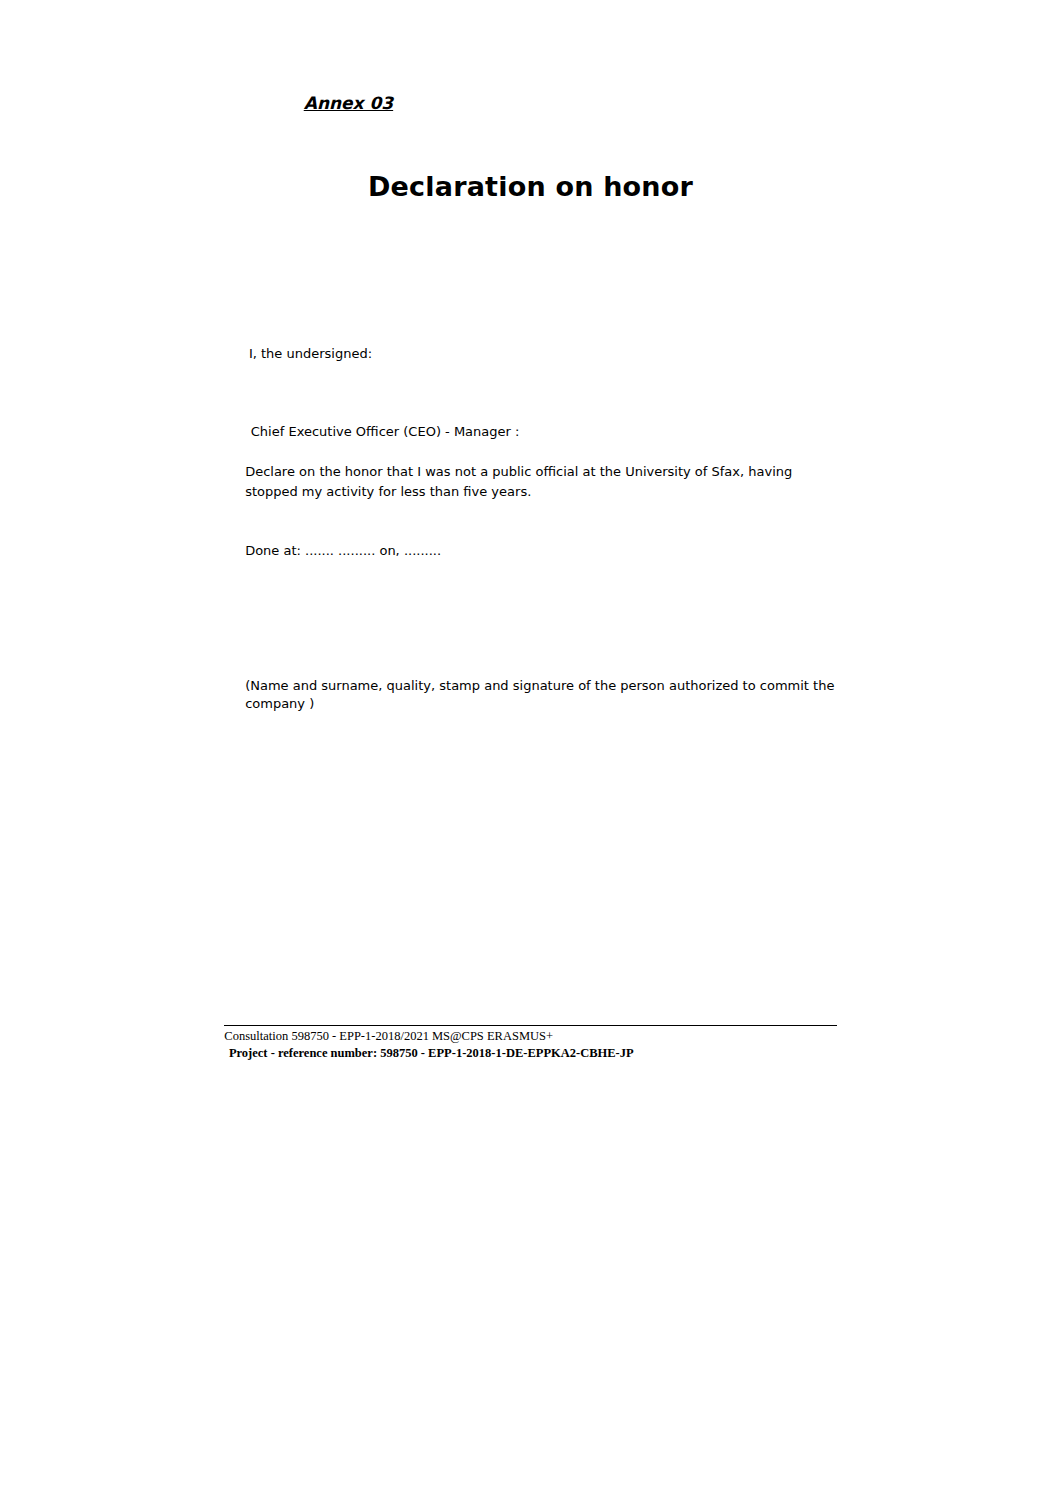Annex 03
Declaration on honor
I, the undersigned:
Chief Executive Officer (CEO) - Manager :
Declare on the honor that I was not a public official at the University of Sfax, having stopped my activity for less than five years.
Done at: ....... ......... on, .........
(Name and surname, quality, stamp and signature of the person authorized to commit the company )
Consultation 598750 - EPP-1-2018/2021 MS@CPS ERASMUS+
Project - reference number: 598750 - EPP-1-2018-1-DE-EPPKA2-CBHE-JP